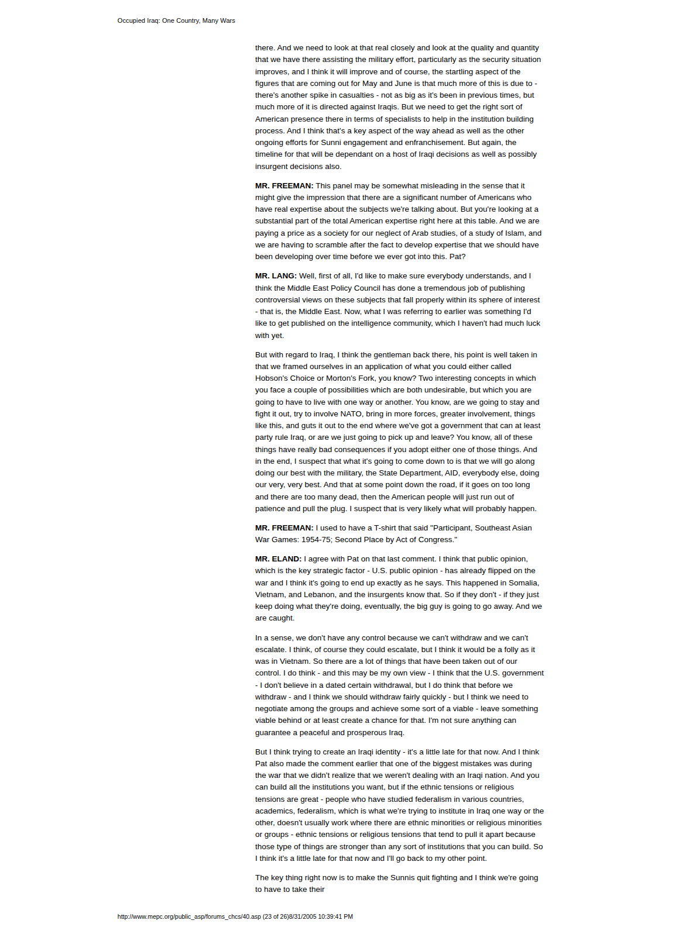Occupied Iraq: One Country, Many Wars
there. And we need to look at that real closely and look at the quality and quantity that we have there assisting the military effort, particularly as the security situation improves, and I think it will improve and of course, the startling aspect of the figures that are coming out for May and June is that much more of this is due to - there's another spike in casualties - not as big as it's been in previous times, but much more of it is directed against Iraqis. But we need to get the right sort of American presence there in terms of specialists to help in the institution building process. And I think that's a key aspect of the way ahead as well as the other ongoing efforts for Sunni engagement and enfranchisement. But again, the timeline for that will be dependant on a host of Iraqi decisions as well as possibly insurgent decisions also.
MR. FREEMAN: This panel may be somewhat misleading in the sense that it might give the impression that there are a significant number of Americans who have real expertise about the subjects we're talking about. But you're looking at a substantial part of the total American expertise right here at this table. And we are paying a price as a society for our neglect of Arab studies, of a study of Islam, and we are having to scramble after the fact to develop expertise that we should have been developing over time before we ever got into this. Pat?
MR. LANG: Well, first of all, I'd like to make sure everybody understands, and I think the Middle East Policy Council has done a tremendous job of publishing controversial views on these subjects that fall properly within its sphere of interest - that is, the Middle East. Now, what I was referring to earlier was something I'd like to get published on the intelligence community, which I haven't had much luck with yet.
But with regard to Iraq, I think the gentleman back there, his point is well taken in that we framed ourselves in an application of what you could either called Hobson's Choice or Morton's Fork, you know? Two interesting concepts in which you face a couple of possibilities which are both undesirable, but which you are going to have to live with one way or another. You know, are we going to stay and fight it out, try to involve NATO, bring in more forces, greater involvement, things like this, and guts it out to the end where we've got a government that can at least party rule Iraq, or are we just going to pick up and leave? You know, all of these things have really bad consequences if you adopt either one of those things. And in the end, I suspect that what it's going to come down to is that we will go along doing our best with the military, the State Department, AID, everybody else, doing our very, very best. And that at some point down the road, if it goes on too long and there are too many dead, then the American people will just run out of patience and pull the plug. I suspect that is very likely what will probably happen.
MR. FREEMAN: I used to have a T-shirt that said "Participant, Southeast Asian War Games: 1954-75; Second Place by Act of Congress."
MR. ELAND: I agree with Pat on that last comment. I think that public opinion, which is the key strategic factor - U.S. public opinion - has already flipped on the war and I think it's going to end up exactly as he says. This happened in Somalia, Vietnam, and Lebanon, and the insurgents know that. So if they don't - if they just keep doing what they're doing, eventually, the big guy is going to go away. And we are caught.
In a sense, we don't have any control because we can't withdraw and we can't escalate. I think, of course they could escalate, but I think it would be a folly as it was in Vietnam. So there are a lot of things that have been taken out of our control. I do think - and this may be my own view - I think that the U.S. government - I don't believe in a dated certain withdrawal, but I do think that before we withdraw - and I think we should withdraw fairly quickly - but I think we need to negotiate among the groups and achieve some sort of a viable - leave something viable behind or at least create a chance for that. I'm not sure anything can guarantee a peaceful and prosperous Iraq.
But I think trying to create an Iraqi identity - it's a little late for that now. And I think Pat also made the comment earlier that one of the biggest mistakes was during the war that we didn't realize that we weren't dealing with an Iraqi nation. And you can build all the institutions you want, but if the ethnic tensions or religious tensions are great - people who have studied federalism in various countries, academics, federalism, which is what we're trying to institute in Iraq one way or the other, doesn't usually work where there are ethnic minorities or religious minorities or groups - ethnic tensions or religious tensions that tend to pull it apart because those type of things are stronger than any sort of institutions that you can build. So I think it's a little late for that now and I'll go back to my other point.
The key thing right now is to make the Sunnis quit fighting and I think we're going to have to take their
http://www.mepc.org/public_asp/forums_chcs/40.asp (23 of 26)8/31/2005 10:39:41 PM